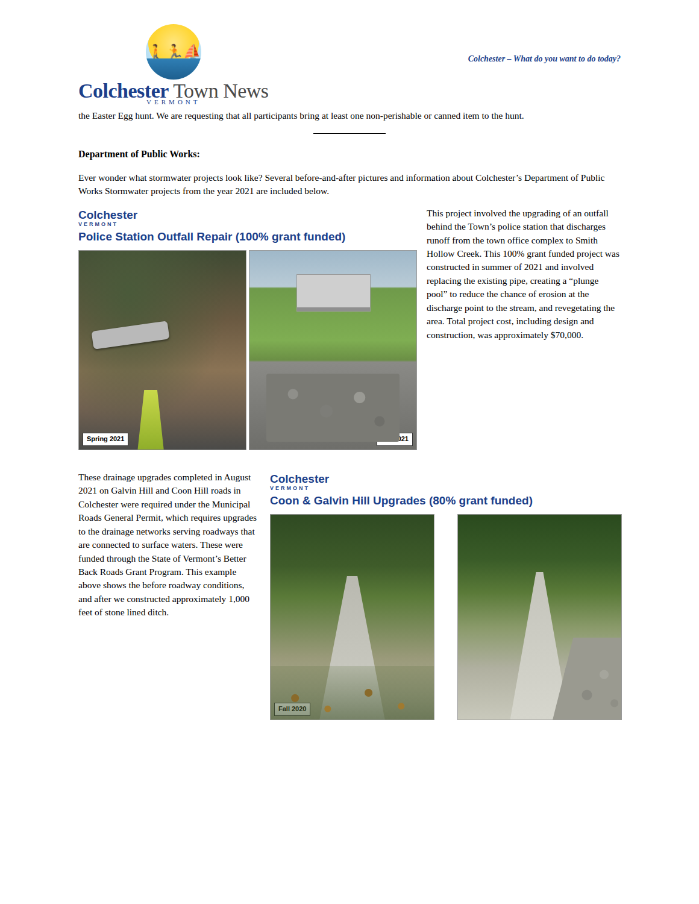🚶🏃⛵
Colchester Town News
VERMONT
Colchester – What do you want to do today?
the Easter Egg hunt. We are requesting that all participants bring at least one non-perishable or canned item to the hunt.
Department of Public Works:
Ever wonder what stormwater projects look like? Several before-and-after pictures and information about Colchester’s Department of Public Works Stormwater projects from the year 2021 are included below.
Colchester VERMONT Police Station Outfall Repair (100% grant funded)
Spring 2021
Fall 2021
This project involved the upgrading of an outfall behind the Town’s police station that discharges runoff from the town office complex to Smith Hollow Creek. This 100% grant funded project was constructed in summer of 2021 and involved replacing the existing pipe, creating a “plunge pool” to reduce the chance of erosion at the discharge point to the stream, and revegetating the area. Total project cost, including design and construction, was approximately $70,000.
These drainage upgrades completed in August 2021 on Galvin Hill and Coon Hill roads in Colchester were required under the Municipal Roads General Permit, which requires upgrades to the drainage networks serving roadways that are connected to surface waters. These were funded through the State of Vermont’s Better Back Roads Grant Program. This example above shows the before roadway conditions, and after we constructed approximately 1,000 feet of stone lined ditch.
Colchester VERMONT Coon & Galvin Hill Upgrades (80% grant funded)
Fall 2020
Fall 2021